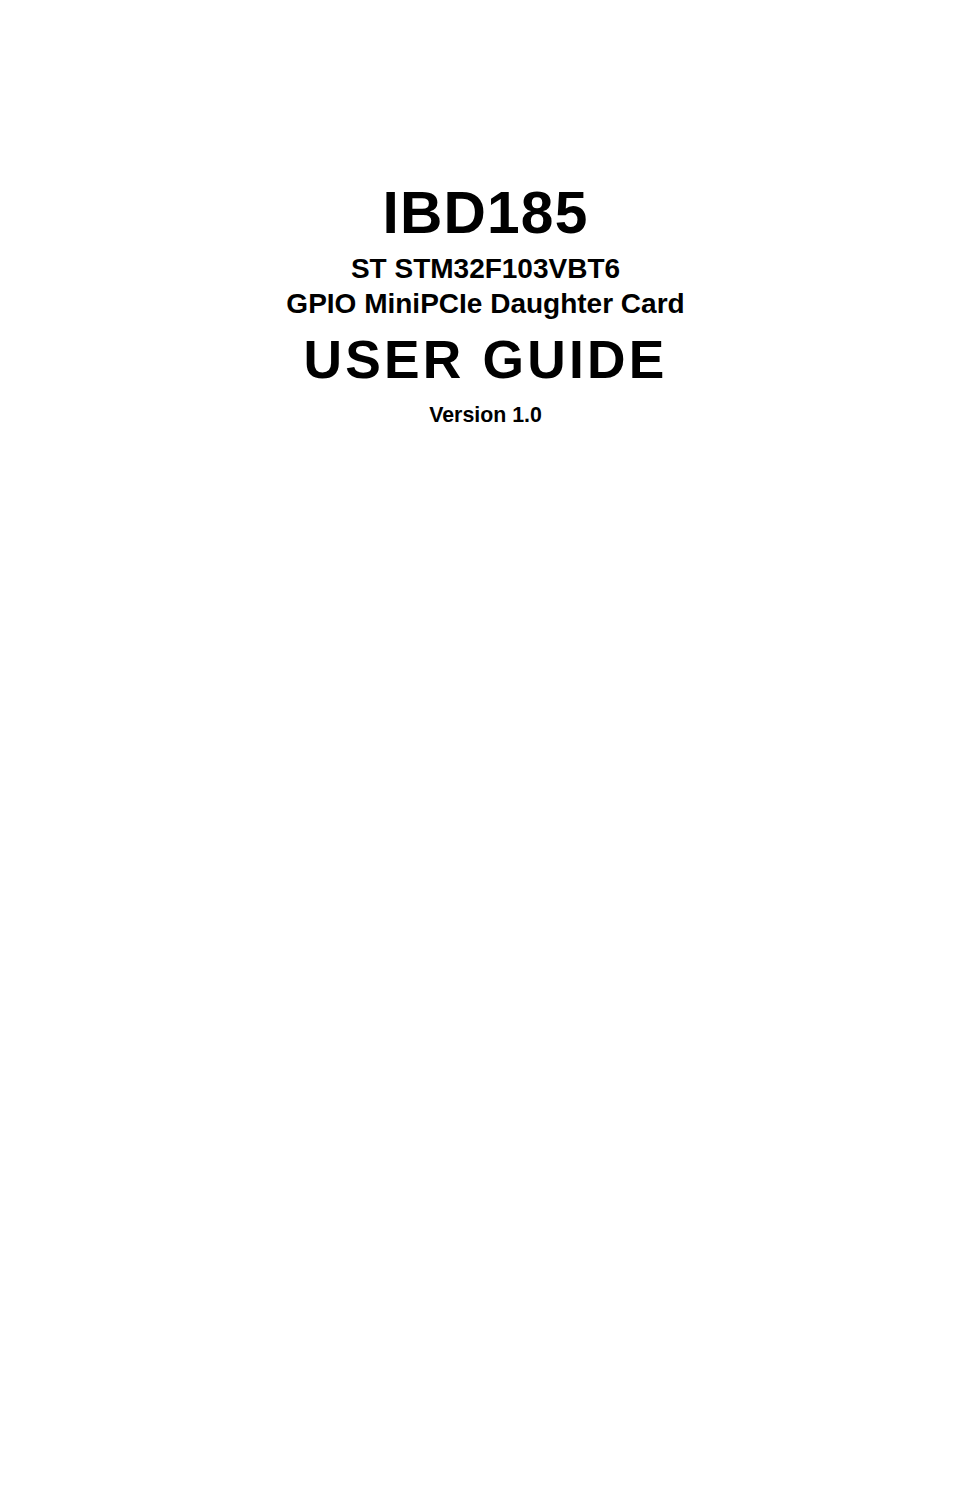IBD185
ST STM32F103VBT6 GPIO MiniPCIe Daughter Card
USER GUIDE
Version 1.0